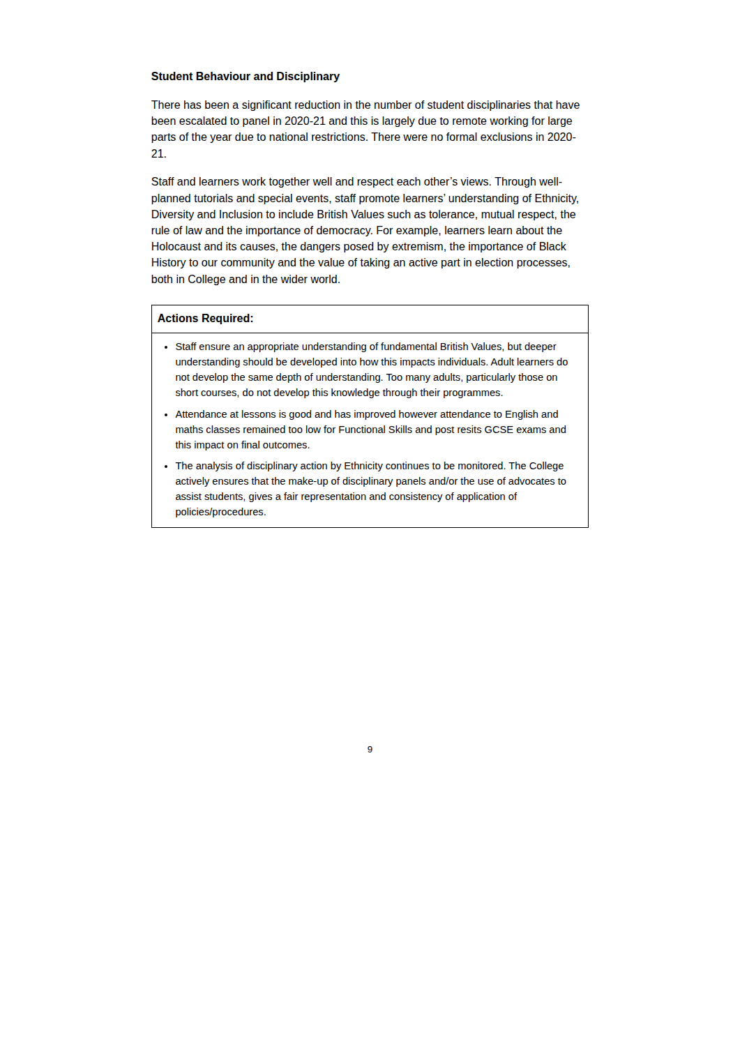Student Behaviour and Disciplinary
There has been a significant reduction in the number of student disciplinaries that have been escalated to panel in 2020-21 and this is largely due to remote working for large parts of the year due to national restrictions. There were no formal exclusions in 2020-21.
Staff and learners work together well and respect each other’s views. Through well-planned tutorials and special events, staff promote learners’ understanding of Ethnicity, Diversity and Inclusion to include British Values such as tolerance, mutual respect, the rule of law and the importance of democracy. For example, learners learn about the Holocaust and its causes, the dangers posed by extremism, the importance of Black History to our community and the value of taking an active part in election processes, both in College and in the wider world.
Actions Required:
Staff ensure an appropriate understanding of fundamental British Values, but deeper understanding should be developed into how this impacts individuals. Adult learners do not develop the same depth of understanding. Too many adults, particularly those on short courses, do not develop this knowledge through their programmes.
Attendance at lessons is good and has improved however attendance to English and maths classes remained too low for Functional Skills and post resits GCSE exams and this impact on final outcomes.
The analysis of disciplinary action by Ethnicity continues to be monitored. The College actively ensures that the make-up of disciplinary panels and/or the use of advocates to assist students, gives a fair representation and consistency of application of policies/procedures.
9